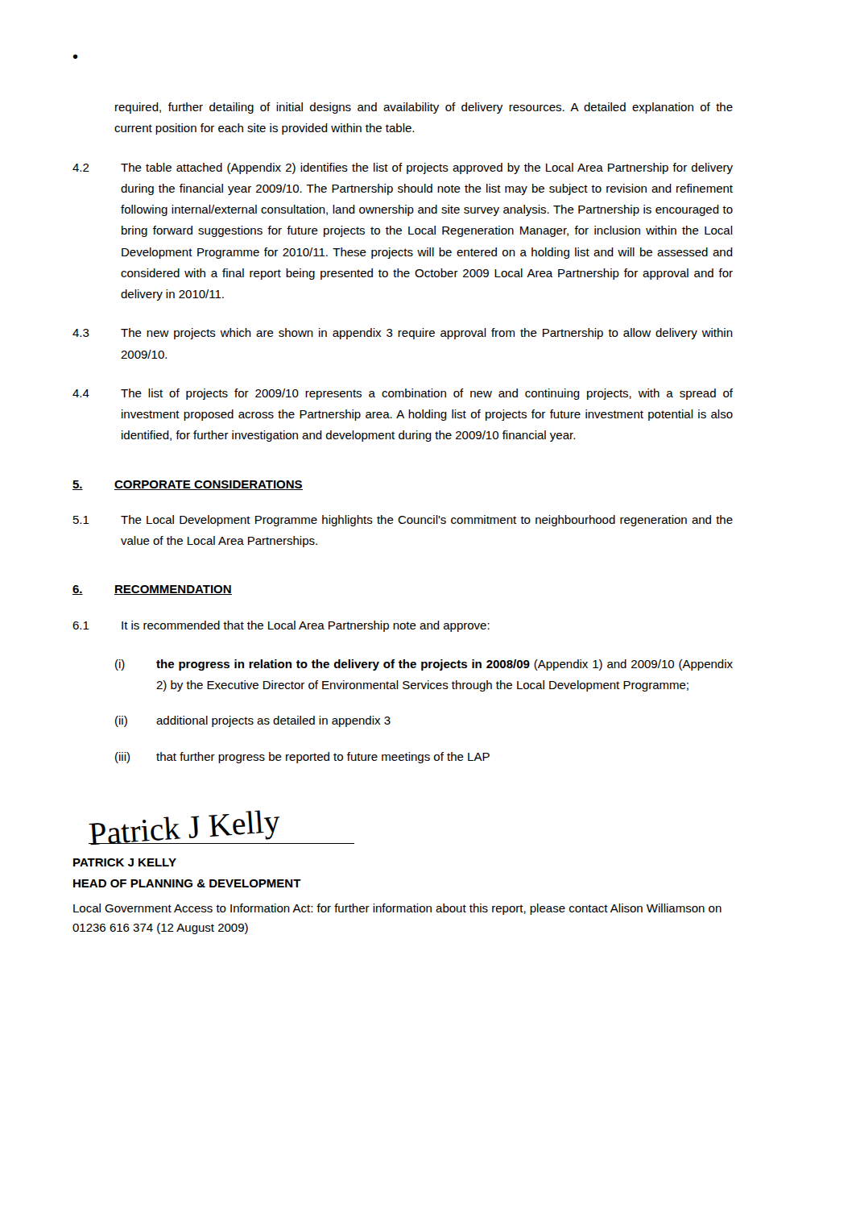•
required, further detailing of initial designs and availability of delivery resources. A detailed explanation of the current position for each site is provided within the table.
4.2
The table attached (Appendix 2) identifies the list of projects approved by the Local Area Partnership for delivery during the financial year 2009/10. The Partnership should note the list may be subject to revision and refinement following internal/external consultation, land ownership and site survey analysis. The Partnership is encouraged to bring forward suggestions for future projects to the Local Regeneration Manager, for inclusion within the Local Development Programme for 2010/11. These projects will be entered on a holding list and will be assessed and considered with a final report being presented to the October 2009 Local Area Partnership for approval and for delivery in 2010/11.
4.3
The new projects which are shown in appendix 3 require approval from the Partnership to allow delivery within 2009/10.
4.4
The list of projects for 2009/10 represents a combination of new and continuing projects, with a spread of investment proposed across the Partnership area. A holding list of projects for future investment potential is also identified, for further investigation and development during the 2009/10 financial year.
5. CORPORATE CONSIDERATIONS
5.1
The Local Development Programme highlights the Council's commitment to neighbourhood regeneration and the value of the Local Area Partnerships.
6. RECOMMENDATION
6.1
It is recommended that the Local Area Partnership note and approve:
(i)
the progress in relation to the delivery of the projects in 2008/09 (Appendix 1) and 2009/10 (Appendix 2) by the Executive Director of Environmental Services through the Local Development Programme;
(ii)
additional projects as detailed in appendix 3
(iii)
that further progress be reported to future meetings of the LAP
Patrick J Kelly
PATRICK J KELLY
HEAD OF PLANNING & DEVELOPMENT
Local Government Access to Information Act: for further information about this report, please contact Alison Williamson on 01236 616 374 (12 August 2009)